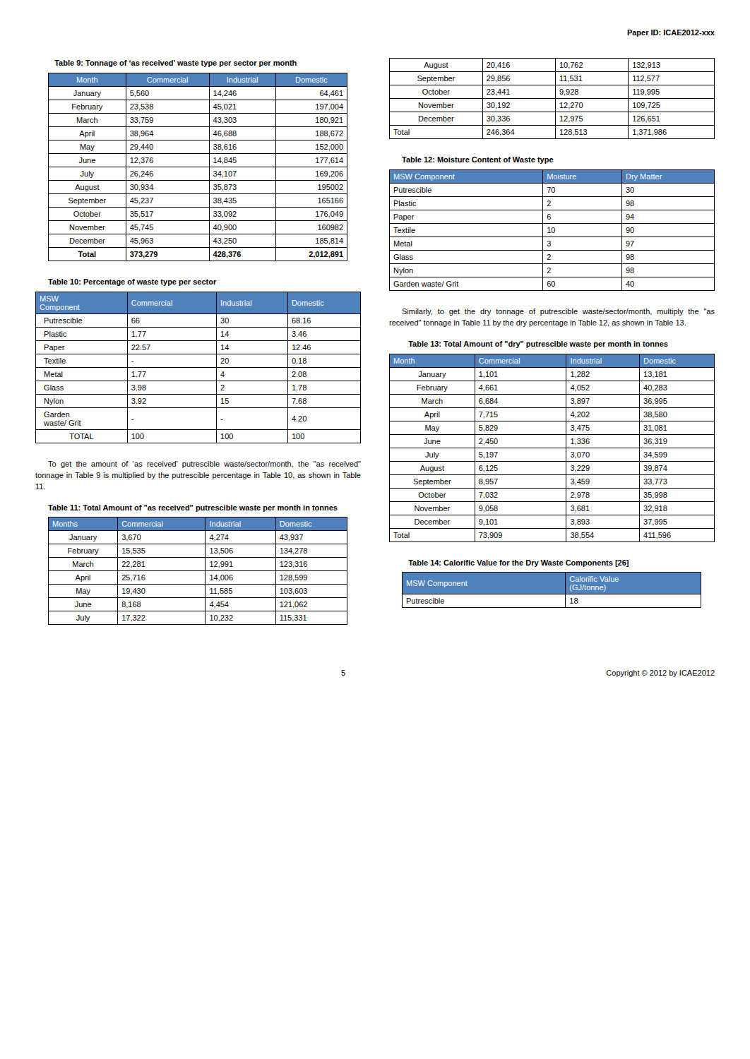Paper ID: ICAE2012-xxx
Table 9: Tonnage of ‘as received’ waste type per sector per month
| Month | Commercial | Industrial | Domestic |
| --- | --- | --- | --- |
| January | 5,560 | 14,246 | 64,461 |
| February | 23,538 | 45,021 | 197,004 |
| March | 33,759 | 43,303 | 180,921 |
| April | 38,964 | 46,688 | 188,672 |
| May | 29,440 | 38,616 | 152,000 |
| June | 12,376 | 14,845 | 177,614 |
| July | 26,246 | 34,107 | 169,206 |
| August | 30,934 | 35,873 | 195002 |
| September | 45,237 | 38,435 | 165166 |
| October | 35,517 | 33,092 | 176,049 |
| November | 45,745 | 40,900 | 160982 |
| December | 45,963 | 43,250 | 185,814 |
| Total | 373,279 | 428,376 | 2,012,891 |
Table 10: Percentage of waste type per sector
| MSW Component | Commercial | Industrial | Domestic |
| --- | --- | --- | --- |
| Putrescible | 66 | 30 | 68.16 |
| Plastic | 1.77 | 14 | 3.46 |
| Paper | 22.57 | 14 | 12.46 |
| Textile | - | 20 | 0.18 |
| Metal | 1.77 | 4 | 2.08 |
| Glass | 3.98 | 2 | 1.78 |
| Nylon | 3.92 | 15 | 7.68 |
| Garden waste/ Grit | - | - | 4.20 |
| TOTAL | 100 | 100 | 100 |
To get the amount of ‘as received’ putrescible waste/sector/month, the "as received" tonnage in Table 9 is multiplied by the putrescible percentage in Table 10, as shown in Table 11.
Table 11: Total Amount of "as received" putrescible waste per month in tonnes
| Months | Commercial | Industrial | Domestic |
| --- | --- | --- | --- |
| January | 3,670 | 4,274 | 43,937 |
| February | 15,535 | 13,506 | 134,278 |
| March | 22,281 | 12,991 | 123,316 |
| April | 25,716 | 14,006 | 128,599 |
| May | 19,430 | 11,585 | 103,603 |
| June | 8,168 | 4,454 | 121,062 |
| July | 17,322 | 10,232 | 115,331 |
| August | 20,416 | 10,762 | 132,913 |
| September | 29,856 | 11,531 | 112,577 |
| October | 23,441 | 9,928 | 119,995 |
| November | 30,192 | 12,270 | 109,725 |
| December | 30,336 | 12,975 | 126,651 |
| Total | 246,364 | 128,513 | 1,371,986 |
Table 12: Moisture Content of Waste type
| MSW Component | Moisture | Dry Matter |
| --- | --- | --- |
| Putrescible | 70 | 30 |
| Plastic | 2 | 98 |
| Paper | 6 | 94 |
| Textile | 10 | 90 |
| Metal | 3 | 97 |
| Glass | 2 | 98 |
| Nylon | 2 | 98 |
| Garden waste/ Grit | 60 | 40 |
Similarly, to get the dry tonnage of putrescible waste/sector/month, multiply the "as received" tonnage in Table 11 by the dry percentage in Table 12, as shown in Table 13.
Table 13: Total Amount of "dry" putrescible waste per month in tonnes
| Month | Commercial | Industrial | Domestic |
| --- | --- | --- | --- |
| January | 1,101 | 1,282 | 13,181 |
| February | 4,661 | 4,052 | 40,283 |
| March | 6,684 | 3,897 | 36,995 |
| April | 7,715 | 4,202 | 38,580 |
| May | 5,829 | 3,475 | 31,081 |
| June | 2,450 | 1,336 | 36,319 |
| July | 5,197 | 3,070 | 34,599 |
| August | 6,125 | 3,229 | 39,874 |
| September | 8,957 | 3,459 | 33,773 |
| October | 7,032 | 2,978 | 35,998 |
| November | 9,058 | 3,681 | 32,918 |
| December | 9,101 | 3,893 | 37,995 |
| Total | 73,909 | 38,554 | 411,596 |
Table 14: Calorific Value for the Dry Waste Components [26]
| MSW Component | Calorific Value (GJ/tonne) |
| --- | --- |
| Putrescible | 18 |
5 Copyright © 2012 by ICAE2012